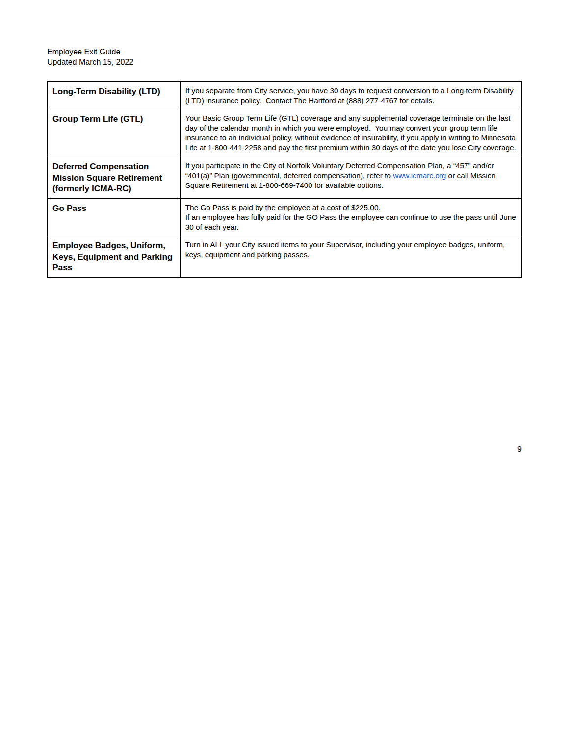Employee Exit Guide
Updated March 15, 2022
| Long-Term Disability (LTD) | If you separate from City service, you have 30 days to request conversion to a Long-term Disability (LTD) insurance policy. Contact The Hartford at (888) 277-4767 for details. |
| Group Term Life (GTL) | Your Basic Group Term Life (GTL) coverage and any supplemental coverage terminate on the last day of the calendar month in which you were employed. You may convert your group term life insurance to an individual policy, without evidence of insurability, if you apply in writing to Minnesota Life at 1-800-441-2258 and pay the first premium within 30 days of the date you lose City coverage. |
| Deferred Compensation Mission Square Retirement (formerly ICMA-RC) | If you participate in the City of Norfolk Voluntary Deferred Compensation Plan, a “457” and/or “401(a)” Plan (governmental, deferred compensation), refer to www.icmarc.org or call Mission Square Retirement at 1-800-669-7400 for available options. |
| Go Pass | The Go Pass is paid by the employee at a cost of $225.00. If an employee has fully paid for the GO Pass the employee can continue to use the pass until June 30 of each year. |
| Employee Badges, Uniform, Keys, Equipment and Parking Pass | Turn in ALL your City issued items to your Supervisor, including your employee badges, uniform, keys, equipment and parking passes. |
9